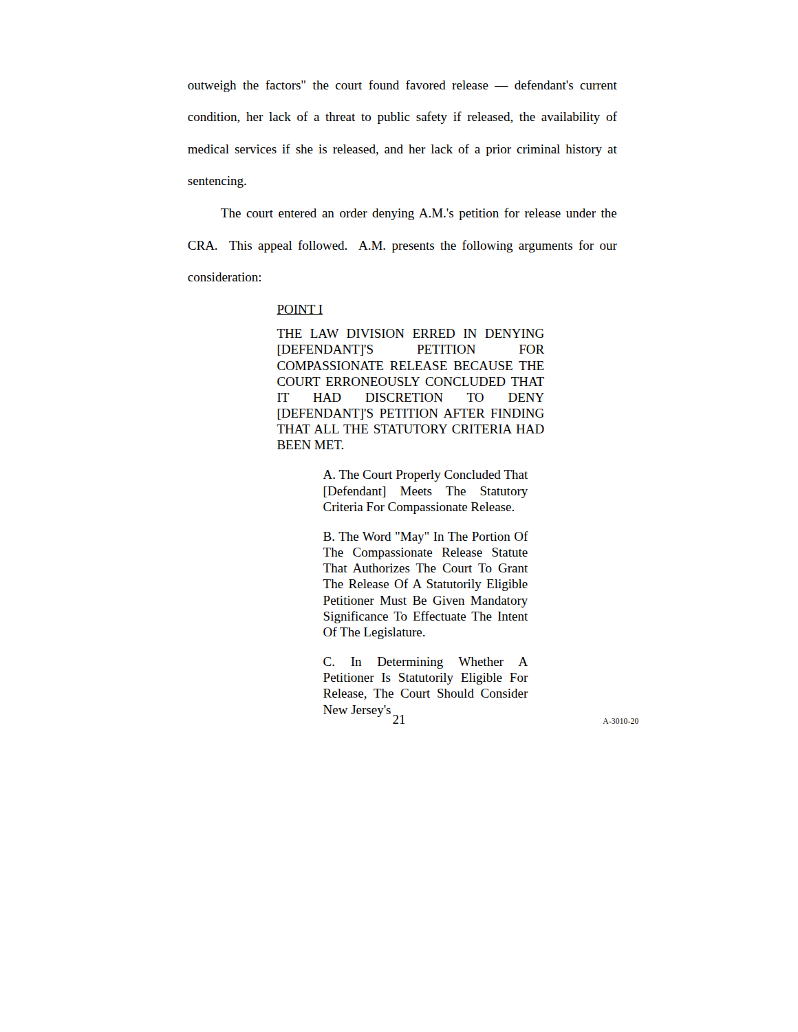outweigh the factors" the court found favored release — defendant's current condition, her lack of a threat to public safety if released, the availability of medical services if she is released, and her lack of a prior criminal history at sentencing.
The court entered an order denying A.M.'s petition for release under the CRA. This appeal followed. A.M. presents the following arguments for our consideration:
POINT I
THE LAW DIVISION ERRED IN DENYING [DEFENDANT]'S PETITION FOR COMPASSIONATE RELEASE BECAUSE THE COURT ERRONEOUSLY CONCLUDED THAT IT HAD DISCRETION TO DENY [DEFENDANT]'S PETITION AFTER FINDING THAT ALL THE STATUTORY CRITERIA HAD BEEN MET.
A. The Court Properly Concluded That [Defendant] Meets The Statutory Criteria For Compassionate Release.
B. The Word "May" In The Portion Of The Compassionate Release Statute That Authorizes The Court To Grant The Release Of A Statutorily Eligible Petitioner Must Be Given Mandatory Significance To Effectuate The Intent Of The Legislature.
C. In Determining Whether A Petitioner Is Statutorily Eligible For Release, The Court Should Consider New Jersey's
21
A-3010-20